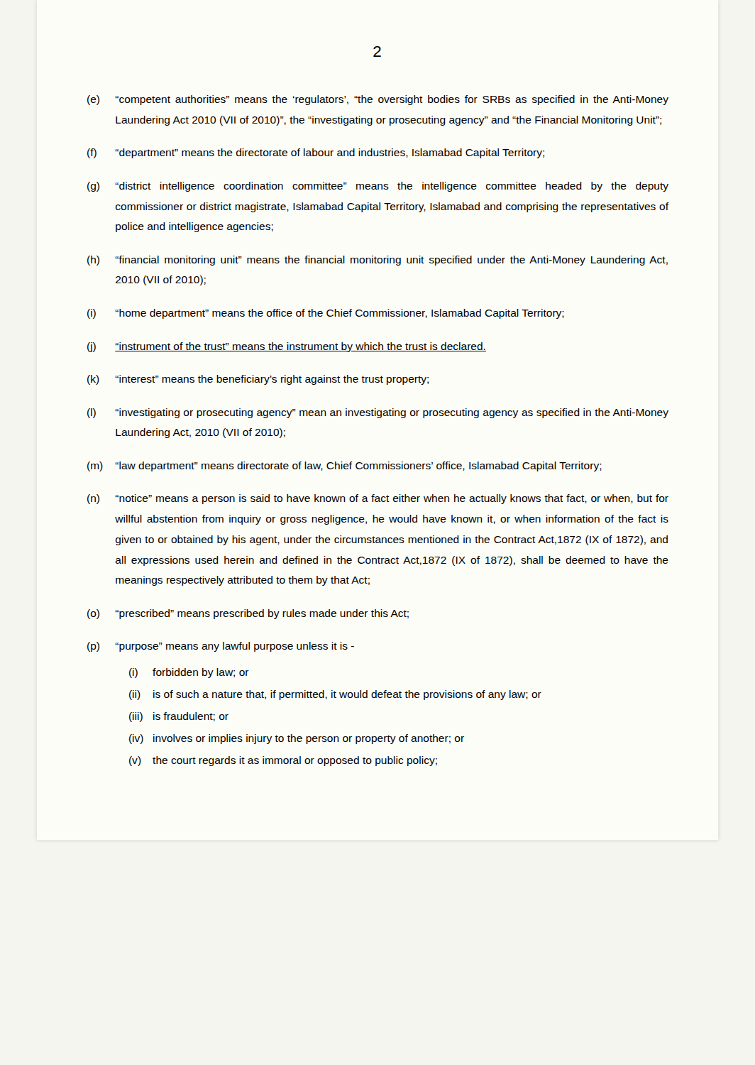2
(e)“competent authorities” means the ‘regulators’, “the oversight bodies for SRBs as specified in the Anti-Money Laundering Act 2010 (VII of 2010)”, the “investigating or prosecuting agency” and “the Financial Monitoring Unit”;
(f)“department” means the directorate of labour and industries, Islamabad Capital Territory;
(g)“district intelligence coordination committee” means the intelligence committee headed by the deputy commissioner or district magistrate, Islamabad Capital Territory, Islamabad and comprising the representatives of police and intelligence agencies;
(h)“financial monitoring unit” means the financial monitoring unit specified under the Anti-Money Laundering Act, 2010 (VII of 2010);
(i)“home department” means the office of the Chief Commissioner, Islamabad Capital Territory;
(j)“instrument of the trust” means the instrument by which the trust is declared.
(k)“interest” means the beneficiary’s right against the trust property;
(l)“investigating or prosecuting agency” mean an investigating or prosecuting agency as specified in the Anti-Money Laundering Act, 2010 (VII of 2010);
(m)“law department” means directorate of law, Chief Commissioners’ office, Islamabad Capital Territory;
(n)“notice” means a person is said to have known of a fact either when he actually knows that fact, or when, but for willful abstention from inquiry or gross negligence, he would have known it, or when information of the fact is given to or obtained by his agent, under the circumstances mentioned in the Contract Act,1872 (IX of 1872), and all expressions used herein and defined in the Contract Act,1872 (IX of 1872), shall be deemed to have the meanings respectively attributed to them by that Act;
(o)“prescribed” means prescribed by rules made under this Act;
(p)“purpose” means any lawful purpose unless it is -
(i) forbidden by law; or
(ii) is of such a nature that, if permitted, it would defeat the provisions of any law; or
(iii) is fraudulent; or
(iv) involves or implies injury to the person or property of another; or
(v) the court regards it as immoral or opposed to public policy;